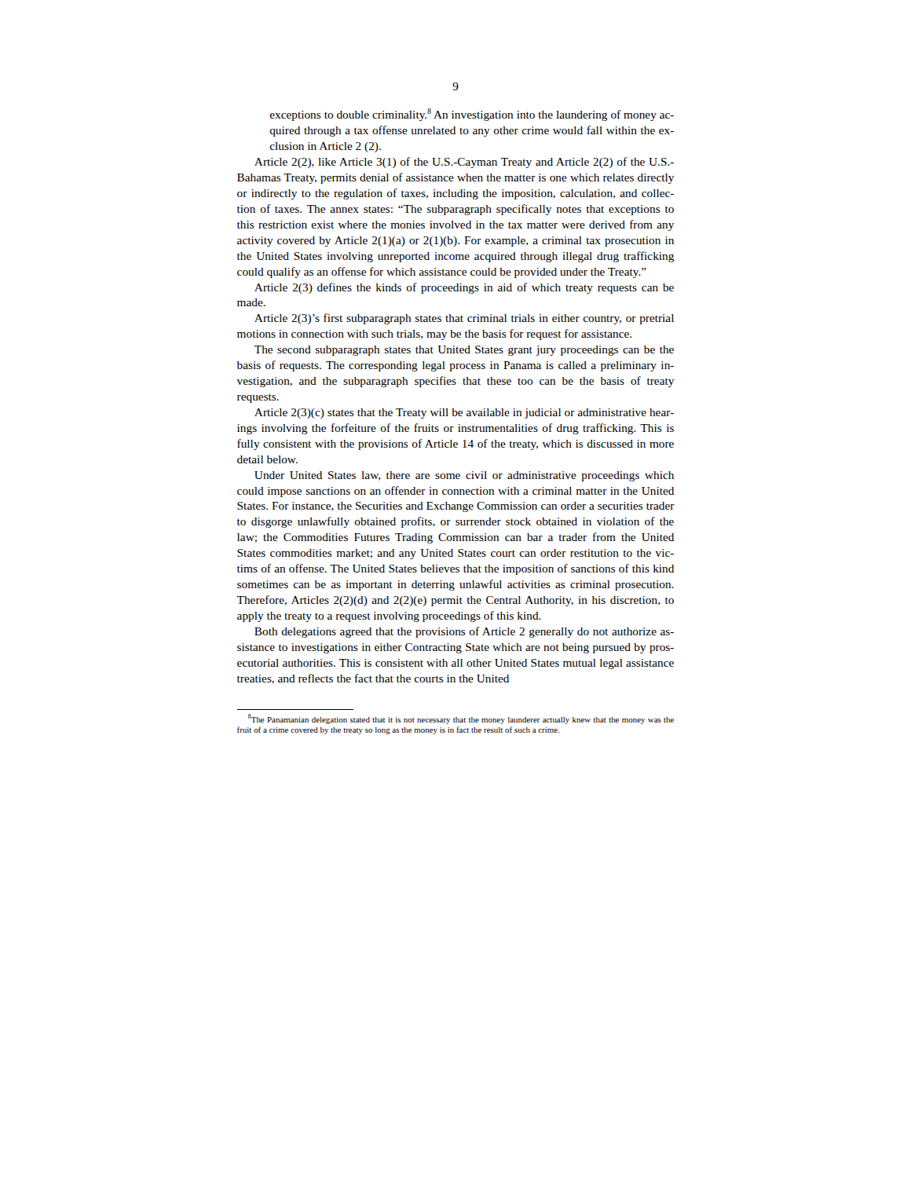9
exceptions to double criminality.8 An investigation into the laundering of money acquired through a tax offense unrelated to any other crime would fall within the exclusion in Article 2 (2).
Article 2(2), like Article 3(1) of the U.S.-Cayman Treaty and Article 2(2) of the U.S.-Bahamas Treaty, permits denial of assistance when the matter is one which relates directly or indirectly to the regulation of taxes, including the imposition, calculation, and collection of taxes. The annex states: “The subparagraph specifically notes that exceptions to this restriction exist where the monies involved in the tax matter were derived from any activity covered by Article 2(1)(a) or 2(1)(b). For example, a criminal tax prosecution in the United States involving unreported income acquired through illegal drug trafficking could qualify as an offense for which assistance could be provided under the Treaty.”
Article 2(3) defines the kinds of proceedings in aid of which treaty requests can be made.
Article 2(3)’s first subparagraph states that criminal trials in either country, or pretrial motions in connection with such trials, may be the basis for request for assistance.
The second subparagraph states that United States grant jury proceedings can be the basis of requests. The corresponding legal process in Panama is called a preliminary investigation, and the subparagraph specifies that these too can be the basis of treaty requests.
Article 2(3)(c) states that the Treaty will be available in judicial or administrative hearings involving the forfeiture of the fruits or instrumentalities of drug trafficking. This is fully consistent with the provisions of Article 14 of the treaty, which is discussed in more detail below.
Under United States law, there are some civil or administrative proceedings which could impose sanctions on an offender in connection with a criminal matter in the United States. For instance, the Securities and Exchange Commission can order a securities trader to disgorge unlawfully obtained profits, or surrender stock obtained in violation of the law; the Commodities Futures Trading Commission can bar a trader from the United States commodities market; and any United States court can order restitution to the victims of an offense. The United States believes that the imposition of sanctions of this kind sometimes can be as important in deterring unlawful activities as criminal prosecution. Therefore, Articles 2(2)(d) and 2(2)(e) permit the Central Authority, in his discretion, to apply the treaty to a request involving proceedings of this kind.
Both delegations agreed that the provisions of Article 2 generally do not authorize assistance to investigations in either Contracting State which are not being pursued by prosecutorial authorities. This is consistent with all other United States mutual legal assistance treaties, and reflects the fact that the courts in the United
8The Panamanian delegation stated that it is not necessary that the money launderer actually knew that the money was the fruit of a crime covered by the treaty so long as the money is in fact the result of such a crime.